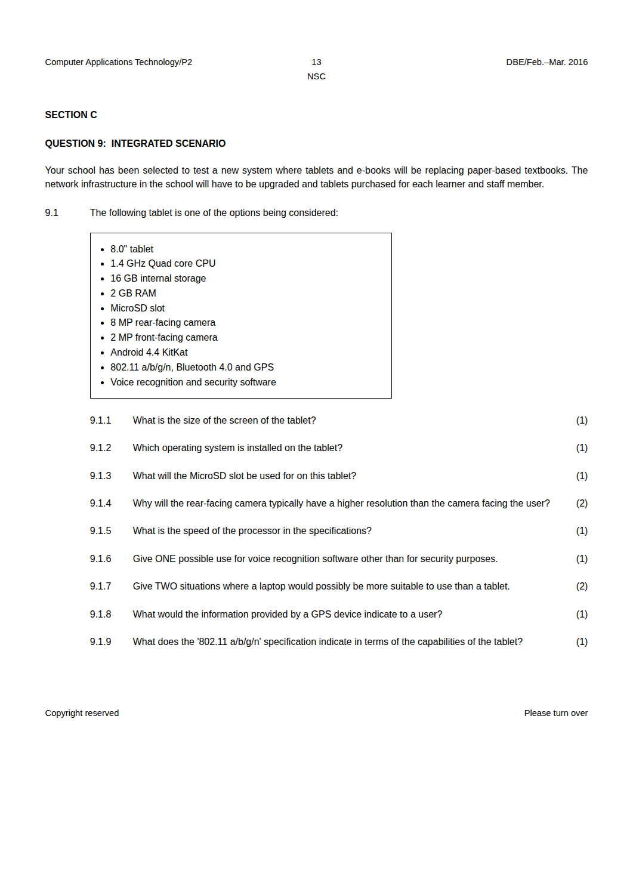Computer Applications Technology/P2
13
DBE/Feb.–Mar. 2016
NSC
SECTION C
QUESTION 9: INTEGRATED SCENARIO
Your school has been selected to test a new system where tablets and e-books will be replacing paper-based textbooks. The network infrastructure in the school will have to be upgraded and tablets purchased for each learner and staff member.
9.1
The following tablet is one of the options being considered:
8.0" tablet
1.4 GHz Quad core CPU
16 GB internal storage
2 GB RAM
MicroSD slot
8 MP rear-facing camera
2 MP front-facing camera
Android 4.4 KitKat
802.11 a/b/g/n, Bluetooth 4.0 and GPS
Voice recognition and security software
| 9.1.1 | What is the size of the screen of the tablet? | (1) |
| 9.1.2 | Which operating system is installed on the tablet? | (1) |
| 9.1.3 | What will the MicroSD slot be used for on this tablet? | (1) |
| 9.1.4 | Why will the rear-facing camera typically have a higher resolution than the camera facing the user? | (2) |
| 9.1.5 | What is the speed of the processor in the specifications? | (1) |
| 9.1.6 | Give ONE possible use for voice recognition software other than for security purposes. | (1) |
| 9.1.7 | Give TWO situations where a laptop would possibly be more suitable to use than a tablet. | (2) |
| 9.1.8 | What would the information provided by a GPS device indicate to a user? | (1) |
| 9.1.9 | What does the '802.11 a/b/g/n' specification indicate in terms of the capabilities of the tablet? | (1) |
Copyright reserved
Please turn over